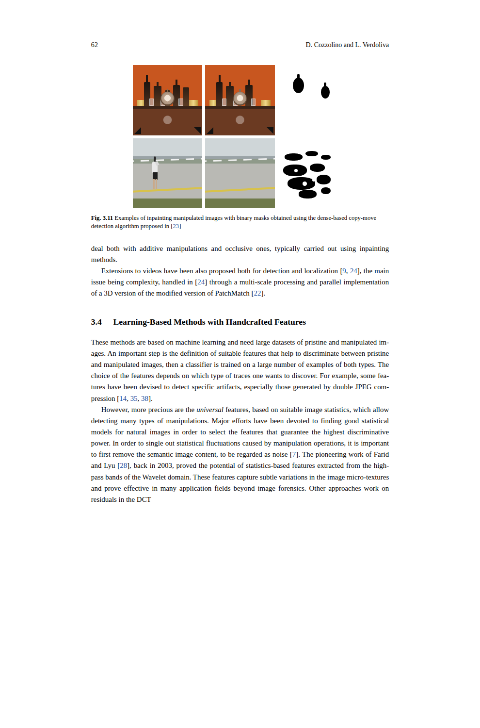62 D. Cozzolino and L. Verdoliva
Fig. 3.11 Examples of inpainting manipulated images with binary masks obtained using the dense-based copy-move detection algorithm proposed in [23]
deal both with additive manipulations and occlusive ones, typically carried out using inpainting methods.
Extensions to videos have been also proposed both for detection and localization [9, 24], the main issue being complexity, handled in [24] through a multi-scale processing and parallel implementation of a 3D version of the modified version of PatchMatch [22].
3.4 Learning-Based Methods with Handcrafted Features
These methods are based on machine learning and need large datasets of pristine and manipulated images. An important step is the definition of suitable features that help to discriminate between pristine and manipulated images, then a classifier is trained on a large number of examples of both types. The choice of the features depends on which type of traces one wants to discover. For example, some features have been devised to detect specific artifacts, especially those generated by double JPEG compression [14, 35, 38].
However, more precious are the universal features, based on suitable image statistics, which allow detecting many types of manipulations. Major efforts have been devoted to finding good statistical models for natural images in order to select the features that guarantee the highest discriminative power. In order to single out statistical fluctuations caused by manipulation operations, it is important to first remove the semantic image content, to be regarded as noise [7]. The pioneering work of Farid and Lyu [28], back in 2003, proved the potential of statistics-based features extracted from the high-pass bands of the Wavelet domain. These features capture subtle variations in the image micro-textures and prove effective in many application fields beyond image forensics. Other approaches work on residuals in the DCT